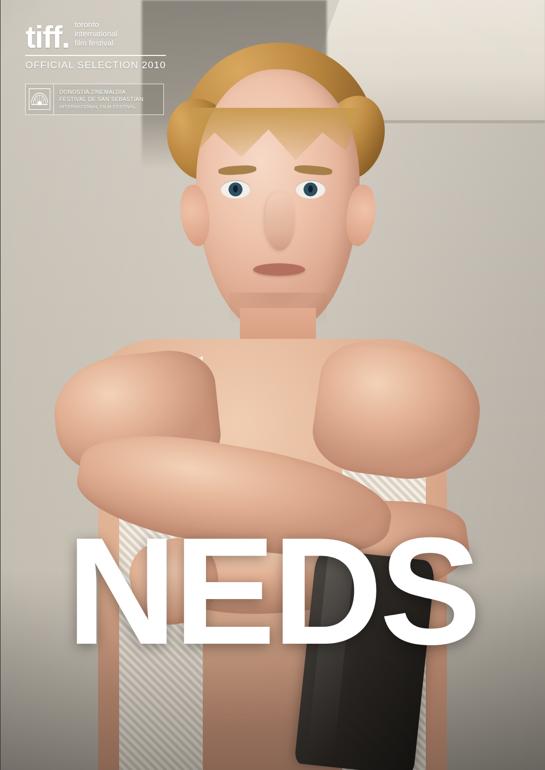tiff.
toronto
international
film festival
OFFICIAL SELECTION 2010
Donostia Zinemaldia
Festival de San Sebastian
International Film Festival
NEDS